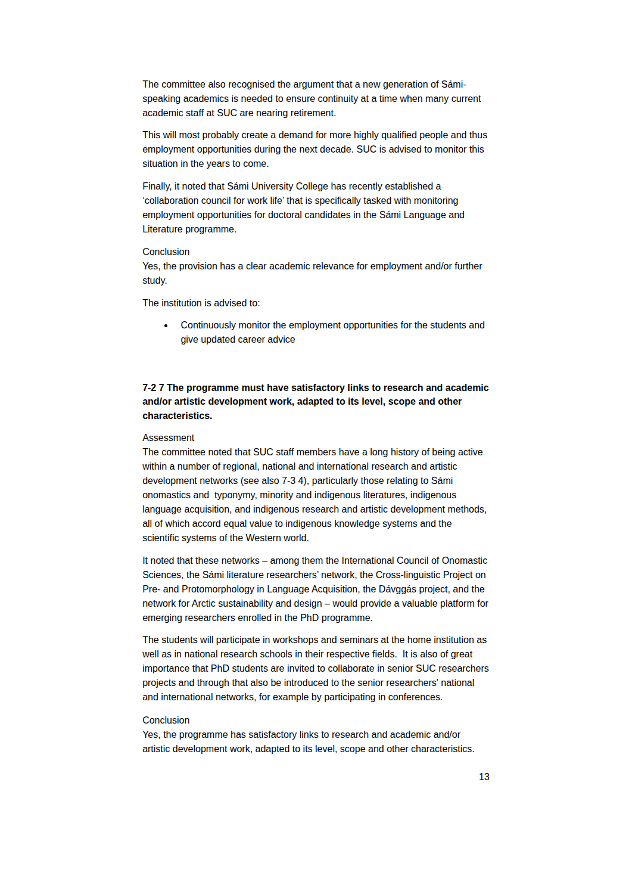The committee also recognised the argument that a new generation of Sámi-speaking academics is needed to ensure continuity at a time when many current academic staff at SUC are nearing retirement.
This will most probably create a demand for more highly qualified people and thus employment opportunities during the next decade. SUC is advised to monitor this situation in the years to come.
Finally, it noted that Sámi University College has recently established a ‘collaboration council for work life’ that is specifically tasked with monitoring employment opportunities for doctoral candidates in the Sámi Language and Literature programme.
Conclusion
Yes, the provision has a clear academic relevance for employment and/or further study.
The institution is advised to:
Continuously monitor the employment opportunities for the students and give updated career advice
7-2 7 The programme must have satisfactory links to research and academic and/or artistic development work, adapted to its level, scope and other characteristics.
Assessment
The committee noted that SUC staff members have a long history of being active within a number of regional, national and international research and artistic development networks (see also 7-3 4), particularly those relating to Sámi onomastics and typonymy, minority and indigenous literatures, indigenous language acquisition, and indigenous research and artistic development methods, all of which accord equal value to indigenous knowledge systems and the scientific systems of the Western world.
It noted that these networks – among them the International Council of Onomastic Sciences, the Sámi literature researchers’ network, the Cross-linguistic Project on Pre- and Protomorphology in Language Acquisition, the Dávggás project, and the network for Arctic sustainability and design – would provide a valuable platform for emerging researchers enrolled in the PhD programme.
The students will participate in workshops and seminars at the home institution as well as in national research schools in their respective fields. It is also of great importance that PhD students are invited to collaborate in senior SUC researchers projects and through that also be introduced to the senior researchers' national and international networks, for example by participating in conferences.
Conclusion
Yes, the programme has satisfactory links to research and academic and/or artistic development work, adapted to its level, scope and other characteristics.
13